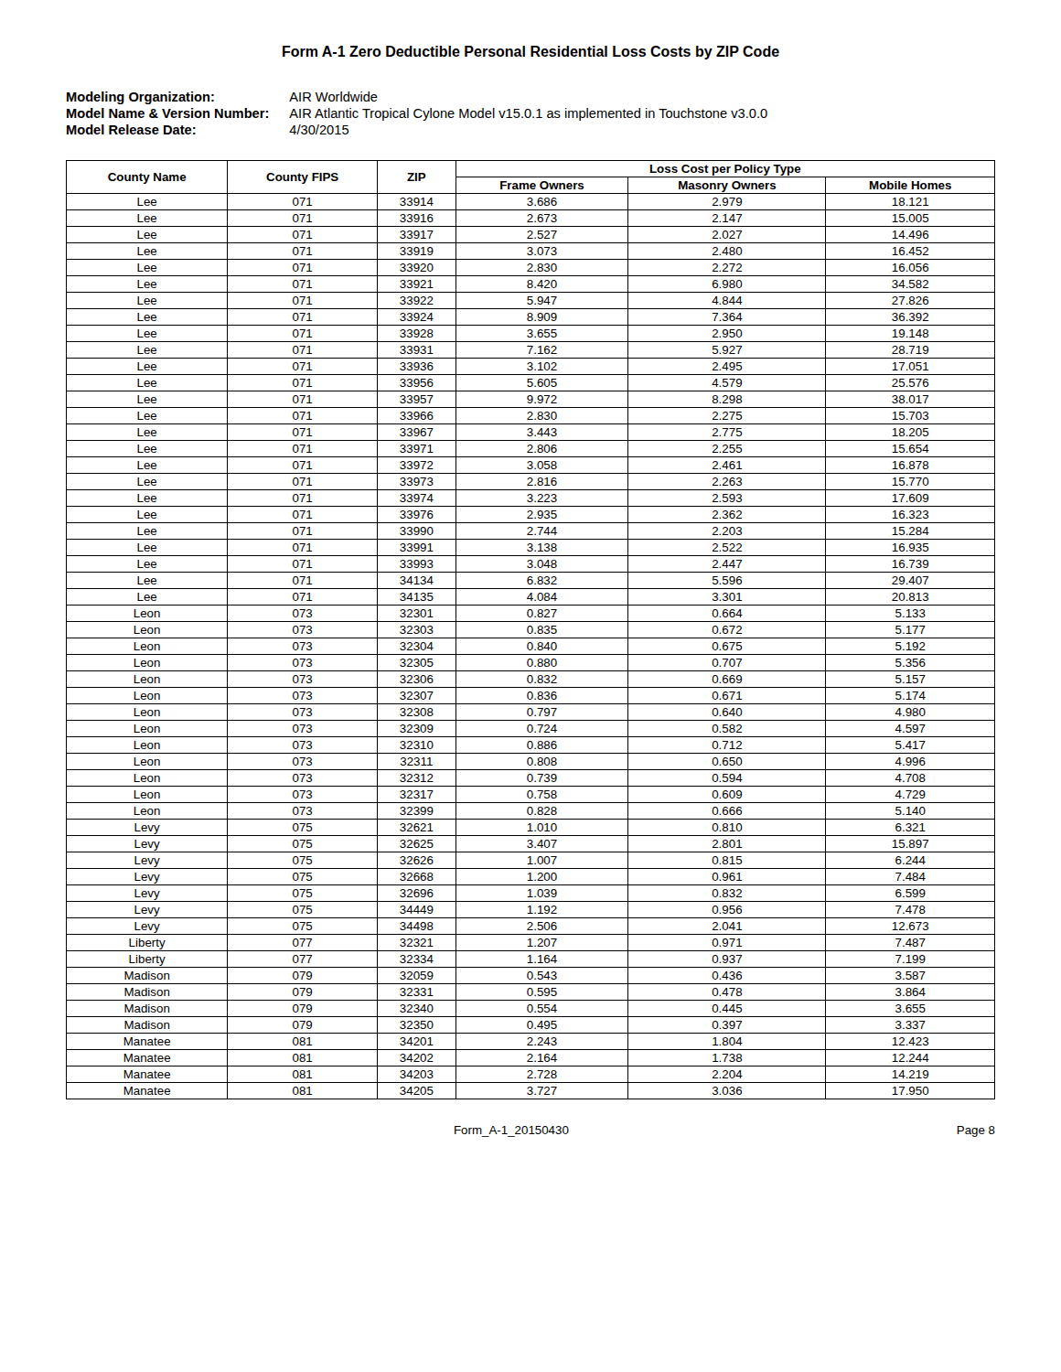Form A-1 Zero Deductible Personal Residential Loss Costs by ZIP Code
| Modeling Organization: | AIR Worldwide |
| Model Name & Version Number: | AIR Atlantic Tropical Cylone Model v15.0.1 as implemented in Touchstone v3.0.0 |
| Model Release Date: | 4/30/2015 |
| County Name | County FIPS | ZIP | Loss Cost per Policy Type |
| --- | --- | --- | --- |
| Frame Owners | Masonry Owners | Mobile Homes |
| Lee | 071 | 33914 | 3.686 | 2.979 | 18.121 |
| Lee | 071 | 33916 | 2.673 | 2.147 | 15.005 |
| Lee | 071 | 33917 | 2.527 | 2.027 | 14.496 |
| Lee | 071 | 33919 | 3.073 | 2.480 | 16.452 |
| Lee | 071 | 33920 | 2.830 | 2.272 | 16.056 |
| Lee | 071 | 33921 | 8.420 | 6.980 | 34.582 |
| Lee | 071 | 33922 | 5.947 | 4.844 | 27.826 |
| Lee | 071 | 33924 | 8.909 | 7.364 | 36.392 |
| Lee | 071 | 33928 | 3.655 | 2.950 | 19.148 |
| Lee | 071 | 33931 | 7.162 | 5.927 | 28.719 |
| Lee | 071 | 33936 | 3.102 | 2.495 | 17.051 |
| Lee | 071 | 33956 | 5.605 | 4.579 | 25.576 |
| Lee | 071 | 33957 | 9.972 | 8.298 | 38.017 |
| Lee | 071 | 33966 | 2.830 | 2.275 | 15.703 |
| Lee | 071 | 33967 | 3.443 | 2.775 | 18.205 |
| Lee | 071 | 33971 | 2.806 | 2.255 | 15.654 |
| Lee | 071 | 33972 | 3.058 | 2.461 | 16.878 |
| Lee | 071 | 33973 | 2.816 | 2.263 | 15.770 |
| Lee | 071 | 33974 | 3.223 | 2.593 | 17.609 |
| Lee | 071 | 33976 | 2.935 | 2.362 | 16.323 |
| Lee | 071 | 33990 | 2.744 | 2.203 | 15.284 |
| Lee | 071 | 33991 | 3.138 | 2.522 | 16.935 |
| Lee | 071 | 33993 | 3.048 | 2.447 | 16.739 |
| Lee | 071 | 34134 | 6.832 | 5.596 | 29.407 |
| Lee | 071 | 34135 | 4.084 | 3.301 | 20.813 |
| Leon | 073 | 32301 | 0.827 | 0.664 | 5.133 |
| Leon | 073 | 32303 | 0.835 | 0.672 | 5.177 |
| Leon | 073 | 32304 | 0.840 | 0.675 | 5.192 |
| Leon | 073 | 32305 | 0.880 | 0.707 | 5.356 |
| Leon | 073 | 32306 | 0.832 | 0.669 | 5.157 |
| Leon | 073 | 32307 | 0.836 | 0.671 | 5.174 |
| Leon | 073 | 32308 | 0.797 | 0.640 | 4.980 |
| Leon | 073 | 32309 | 0.724 | 0.582 | 4.597 |
| Leon | 073 | 32310 | 0.886 | 0.712 | 5.417 |
| Leon | 073 | 32311 | 0.808 | 0.650 | 4.996 |
| Leon | 073 | 32312 | 0.739 | 0.594 | 4.708 |
| Leon | 073 | 32317 | 0.758 | 0.609 | 4.729 |
| Leon | 073 | 32399 | 0.828 | 0.666 | 5.140 |
| Levy | 075 | 32621 | 1.010 | 0.810 | 6.321 |
| Levy | 075 | 32625 | 3.407 | 2.801 | 15.897 |
| Levy | 075 | 32626 | 1.007 | 0.815 | 6.244 |
| Levy | 075 | 32668 | 1.200 | 0.961 | 7.484 |
| Levy | 075 | 32696 | 1.039 | 0.832 | 6.599 |
| Levy | 075 | 34449 | 1.192 | 0.956 | 7.478 |
| Levy | 075 | 34498 | 2.506 | 2.041 | 12.673 |
| Liberty | 077 | 32321 | 1.207 | 0.971 | 7.487 |
| Liberty | 077 | 32334 | 1.164 | 0.937 | 7.199 |
| Madison | 079 | 32059 | 0.543 | 0.436 | 3.587 |
| Madison | 079 | 32331 | 0.595 | 0.478 | 3.864 |
| Madison | 079 | 32340 | 0.554 | 0.445 | 3.655 |
| Madison | 079 | 32350 | 0.495 | 0.397 | 3.337 |
| Manatee | 081 | 34201 | 2.243 | 1.804 | 12.423 |
| Manatee | 081 | 34202 | 2.164 | 1.738 | 12.244 |
| Manatee | 081 | 34203 | 2.728 | 2.204 | 14.219 |
| Manatee | 081 | 34205 | 3.727 | 3.036 | 17.950 |
Form_A-1_20150430
Page 8